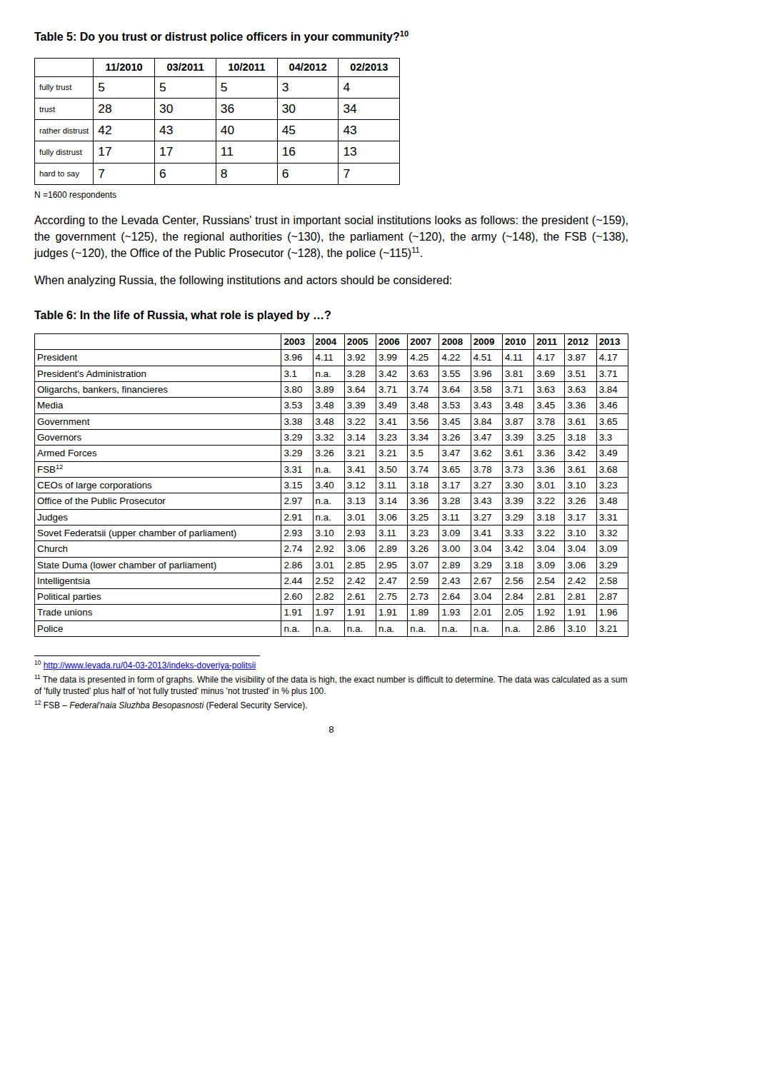Table 5: Do you trust or distrust police officers in your community?10
| | 11/2010 | 03/2011 | 10/2011 | 04/2012 | 02/2013 |
| fully trust | 5 | 5 | 5 | 3 | 4 |
| trust | 28 | 30 | 36 | 30 | 34 |
| rather distrust | 42 | 43 | 40 | 45 | 43 |
| fully distrust | 17 | 17 | 11 | 16 | 13 |
| hard to say | 7 | 6 | 8 | 6 | 7 |
N =1600 respondents
According to the Levada Center, Russians' trust in important social institutions looks as follows: the president (~159), the government (~125), the regional authorities (~130), the parliament (~120), the army (~148), the FSB (~138), judges (~120), the Office of the Public Prosecutor (~128), the police (~115)11.
When analyzing Russia, the following institutions and actors should be considered:
Table 6: In the life of Russia, what role is played by …?
| | 2003 | 2004 | 2005 | 2006 | 2007 | 2008 | 2009 | 2010 | 2011 | 2012 | 2013 |
| --- | --- | --- | --- | --- | --- | --- | --- | --- | --- | --- | --- |
| President | 3.96 | 4.11 | 3.92 | 3.99 | 4.25 | 4.22 | 4.51 | 4.11 | 4.17 | 3.87 | 4.17 |
| President's Administration | 3.1 | n.a. | 3.28 | 3.42 | 3.63 | 3.55 | 3.96 | 3.81 | 3.69 | 3.51 | 3.71 |
| Oligarchs, bankers, financieres | 3.80 | 3.89 | 3.64 | 3.71 | 3.74 | 3.64 | 3.58 | 3.71 | 3.63 | 3.63 | 3.84 |
| Media | 3.53 | 3.48 | 3.39 | 3.49 | 3.48 | 3.53 | 3.43 | 3.48 | 3.45 | 3.36 | 3.46 |
| Government | 3.38 | 3.48 | 3.22 | 3.41 | 3.56 | 3.45 | 3.84 | 3.87 | 3.78 | 3.61 | 3.65 |
| Governors | 3.29 | 3.32 | 3.14 | 3.23 | 3.34 | 3.26 | 3.47 | 3.39 | 3.25 | 3.18 | 3.3 |
| Armed Forces | 3.29 | 3.26 | 3.21 | 3.21 | 3.5 | 3.47 | 3.62 | 3.61 | 3.36 | 3.42 | 3.49 |
| FSB 12 | 3.31 | n.a. | 3.41 | 3.50 | 3.74 | 3.65 | 3.78 | 3.73 | 3.36 | 3.61 | 3.68 |
| CEOs of large corporations | 3.15 | 3.40 | 3.12 | 3.11 | 3.18 | 3.17 | 3.27 | 3.30 | 3.01 | 3.10 | 3.23 |
| Office of the Public Prosecutor | 2.97 | n.a. | 3.13 | 3.14 | 3.36 | 3.28 | 3.43 | 3.39 | 3.22 | 3.26 | 3.48 |
| Judges | 2.91 | n.a. | 3.01 | 3.06 | 3.25 | 3.11 | 3.27 | 3.29 | 3.18 | 3.17 | 3.31 |
| Sovet Federatsii (upper chamber of parliament) | 2.93 | 3.10 | 2.93 | 3.11 | 3.23 | 3.09 | 3.41 | 3.33 | 3.22 | 3.10 | 3.32 |
| Church | 2.74 | 2.92 | 3.06 | 2.89 | 3.26 | 3.00 | 3.04 | 3.42 | 3.04 | 3.04 | 3.09 |
| State Duma (lower chamber of parliament) | 2.86 | 3.01 | 2.85 | 2.95 | 3.07 | 2.89 | 3.29 | 3.18 | 3.09 | 3.06 | 3.29 |
| Intelligentsia | 2.44 | 2.52 | 2.42 | 2.47 | 2.59 | 2.43 | 2.67 | 2.56 | 2.54 | 2.42 | 2.58 |
| Political parties | 2.60 | 2.82 | 2.61 | 2.75 | 2.73 | 2.64 | 3.04 | 2.84 | 2.81 | 2.81 | 2.87 |
| Trade unions | 1.91 | 1.97 | 1.91 | 1.91 | 1.89 | 1.93 | 2.01 | 2.05 | 1.92 | 1.91 | 1.96 |
| Police | n.a. | n.a. | n.a. | n.a. | n.a. | n.a. | n.a. | n.a. | 2.86 | 3.10 | 3.21 |
10 http://www.levada.ru/04-03-2013/indeks-doveriya-politsii
11 The data is presented in form of graphs. While the visibility of the data is high, the exact number is difficult to determine. The data was calculated as a sum of 'fully trusted' plus half of 'not fully trusted' minus 'not trusted' in % plus 100.
12 FSB – Federal'naia Sluzhba Besopasnosti (Federal Security Service).
8